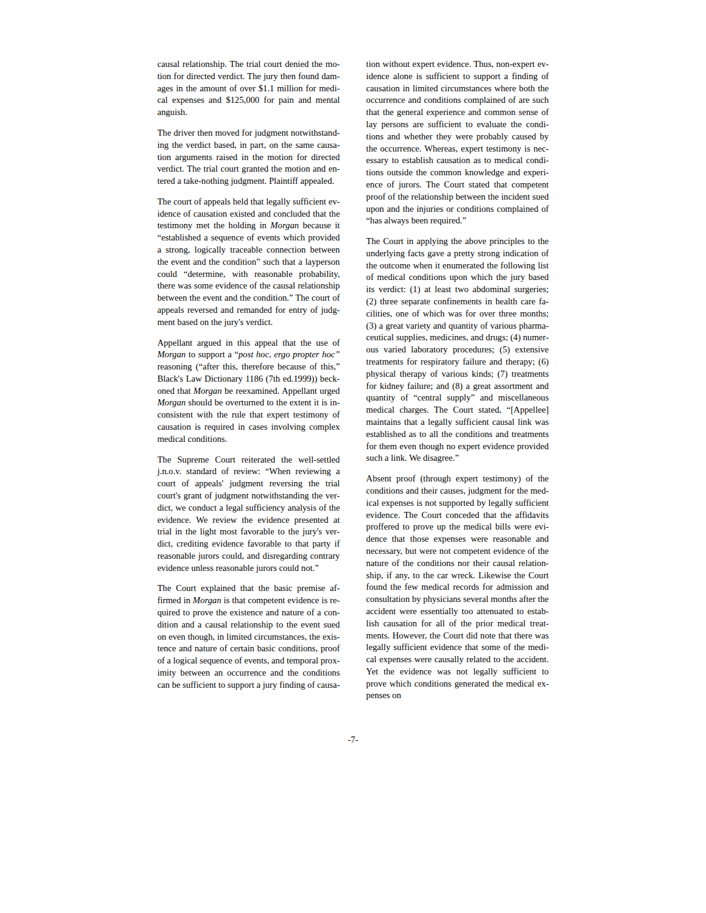causal relationship. The trial court denied the motion for directed verdict. The jury then found damages in the amount of over $1.1 million for medical expenses and $125,000 for pain and mental anguish.
The driver then moved for judgment notwithstanding the verdict based, in part, on the same causation arguments raised in the motion for directed verdict. The trial court granted the motion and entered a take-nothing judgment. Plaintiff appealed.
The court of appeals held that legally sufficient evidence of causation existed and concluded that the testimony met the holding in Morgan because it “established a sequence of events which provided a strong, logically traceable connection between the event and the condition” such that a layperson could “determine, with reasonable probability, there was some evidence of the causal relationship between the event and the condition.” The court of appeals reversed and remanded for entry of judgment based on the jury's verdict.
Appellant argued in this appeal that the use of Morgan to support a “post hoc, ergo propter hoc” reasoning (“after this, therefore because of this,” Black's Law Dictionary 1186 (7th ed.1999)) beckoned that Morgan be reexamined. Appellant urged Morgan should be overturned to the extent it is inconsistent with the rule that expert testimony of causation is required in cases involving complex medical conditions.
The Supreme Court reiterated the well-settled j.n.o.v. standard of review: “When reviewing a court of appeals' judgment reversing the trial court's grant of judgment notwithstanding the verdict, we conduct a legal sufficiency analysis of the evidence. We review the evidence presented at trial in the light most favorable to the jury's verdict, crediting evidence favorable to that party if reasonable jurors could, and disregarding contrary evidence unless reasonable jurors could not.”
The Court explained that the basic premise affirmed in Morgan is that competent evidence is required to prove the existence and nature of a condition and a causal relationship to the event sued on even though, in limited circumstances, the existence and nature of certain basic conditions, proof of a logical sequence of events, and temporal proximity between an occurrence and the conditions can be sufficient to support a jury finding of causation without expert evidence. Thus, non-expert evidence alone is sufficient to support a finding of causation in limited circumstances where both the occurrence and conditions complained of are such that the general experience and common sense of lay persons are sufficient to evaluate the conditions and whether they were probably caused by the occurrence. Whereas, expert testimony is necessary to establish causation as to medical conditions outside the common knowledge and experience of jurors. The Court stated that competent proof of the relationship between the incident sued upon and the injuries or conditions complained of “has always been required.”
The Court in applying the above principles to the underlying facts gave a pretty strong indication of the outcome when it enumerated the following list of medical conditions upon which the jury based its verdict: (1) at least two abdominal surgeries; (2) three separate confinements in health care facilities, one of which was for over three months; (3) a great variety and quantity of various pharmaceutical supplies, medicines, and drugs; (4) numerous varied laboratory procedures; (5) extensive treatments for respiratory failure and therapy; (6) physical therapy of various kinds; (7) treatments for kidney failure; and (8) a great assortment and quantity of “central supply” and miscellaneous medical charges. The Court stated, “[Appellee] maintains that a legally sufficient causal link was established as to all the conditions and treatments for them even though no expert evidence provided such a link. We disagree.”
Absent proof (through expert testimony) of the conditions and their causes, judgment for the medical expenses is not supported by legally sufficient evidence. The Court conceded that the affidavits proffered to prove up the medical bills were evidence that those expenses were reasonable and necessary, but were not competent evidence of the nature of the conditions nor their causal relationship, if any, to the car wreck. Likewise the Court found the few medical records for admission and consultation by physicians several months after the accident were essentially too attenuated to establish causation for all of the prior medical treatments. However, the Court did note that there was legally sufficient evidence that some of the medical expenses were causally related to the accident. Yet the evidence was not legally sufficient to prove which conditions generated the medical expenses on
-7-